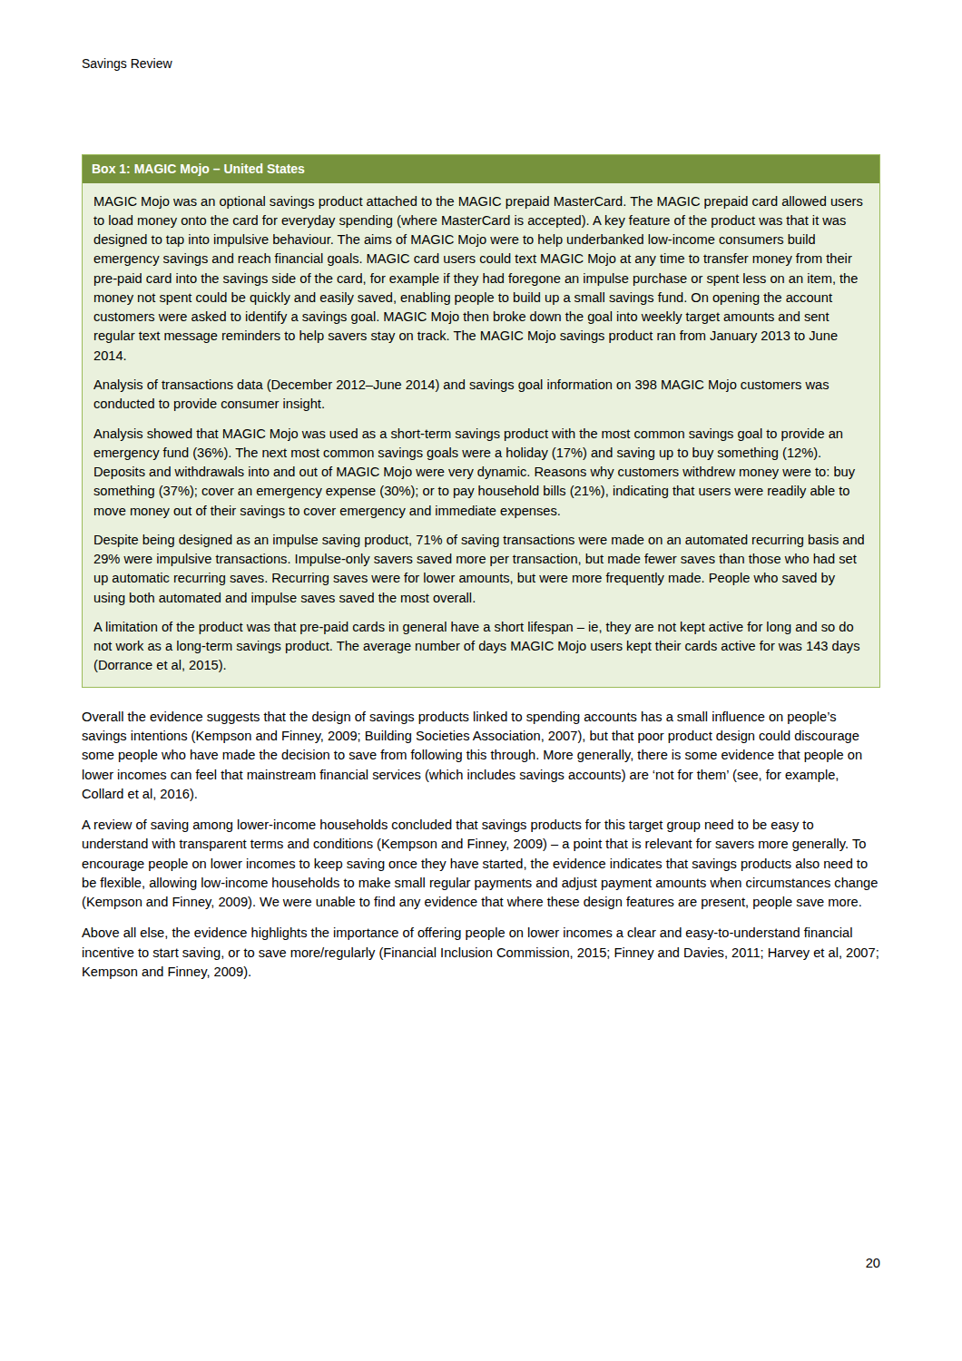Savings Review
Box 1: MAGIC Mojo – United States
MAGIC Mojo was an optional savings product attached to the MAGIC prepaid MasterCard. The MAGIC prepaid card allowed users to load money onto the card for everyday spending (where MasterCard is accepted). A key feature of the product was that it was designed to tap into impulsive behaviour. The aims of MAGIC Mojo were to help underbanked low-income consumers build emergency savings and reach financial goals. MAGIC card users could text MAGIC Mojo at any time to transfer money from their pre-paid card into the savings side of the card, for example if they had foregone an impulse purchase or spent less on an item, the money not spent could be quickly and easily saved, enabling people to build up a small savings fund. On opening the account customers were asked to identify a savings goal. MAGIC Mojo then broke down the goal into weekly target amounts and sent regular text message reminders to help savers stay on track. The MAGIC Mojo savings product ran from January 2013 to June 2014.
Analysis of transactions data (December 2012–June 2014) and savings goal information on 398 MAGIC Mojo customers was conducted to provide consumer insight.
Analysis showed that MAGIC Mojo was used as a short-term savings product with the most common savings goal to provide an emergency fund (36%). The next most common savings goals were a holiday (17%) and saving up to buy something (12%). Deposits and withdrawals into and out of MAGIC Mojo were very dynamic. Reasons why customers withdrew money were to: buy something (37%); cover an emergency expense (30%); or to pay household bills (21%), indicating that users were readily able to move money out of their savings to cover emergency and immediate expenses.
Despite being designed as an impulse saving product, 71% of saving transactions were made on an automated recurring basis and 29% were impulsive transactions. Impulse-only savers saved more per transaction, but made fewer saves than those who had set up automatic recurring saves. Recurring saves were for lower amounts, but were more frequently made. People who saved by using both automated and impulse saves saved the most overall.
A limitation of the product was that pre-paid cards in general have a short lifespan – ie, they are not kept active for long and so do not work as a long-term savings product. The average number of days MAGIC Mojo users kept their cards active for was 143 days (Dorrance et al, 2015).
Overall the evidence suggests that the design of savings products linked to spending accounts has a small influence on people’s savings intentions (Kempson and Finney, 2009; Building Societies Association, 2007), but that poor product design could discourage some people who have made the decision to save from following this through. More generally, there is some evidence that people on lower incomes can feel that mainstream financial services (which includes savings accounts) are ‘not for them’ (see, for example, Collard et al, 2016).
A review of saving among lower-income households concluded that savings products for this target group need to be easy to understand with transparent terms and conditions (Kempson and Finney, 2009) – a point that is relevant for savers more generally. To encourage people on lower incomes to keep saving once they have started, the evidence indicates that savings products also need to be flexible, allowing low-income households to make small regular payments and adjust payment amounts when circumstances change (Kempson and Finney, 2009). We were unable to find any evidence that where these design features are present, people save more.
Above all else, the evidence highlights the importance of offering people on lower incomes a clear and easy-to-understand financial incentive to start saving, or to save more/regularly (Financial Inclusion Commission, 2015; Finney and Davies, 2011; Harvey et al, 2007; Kempson and Finney, 2009).
20